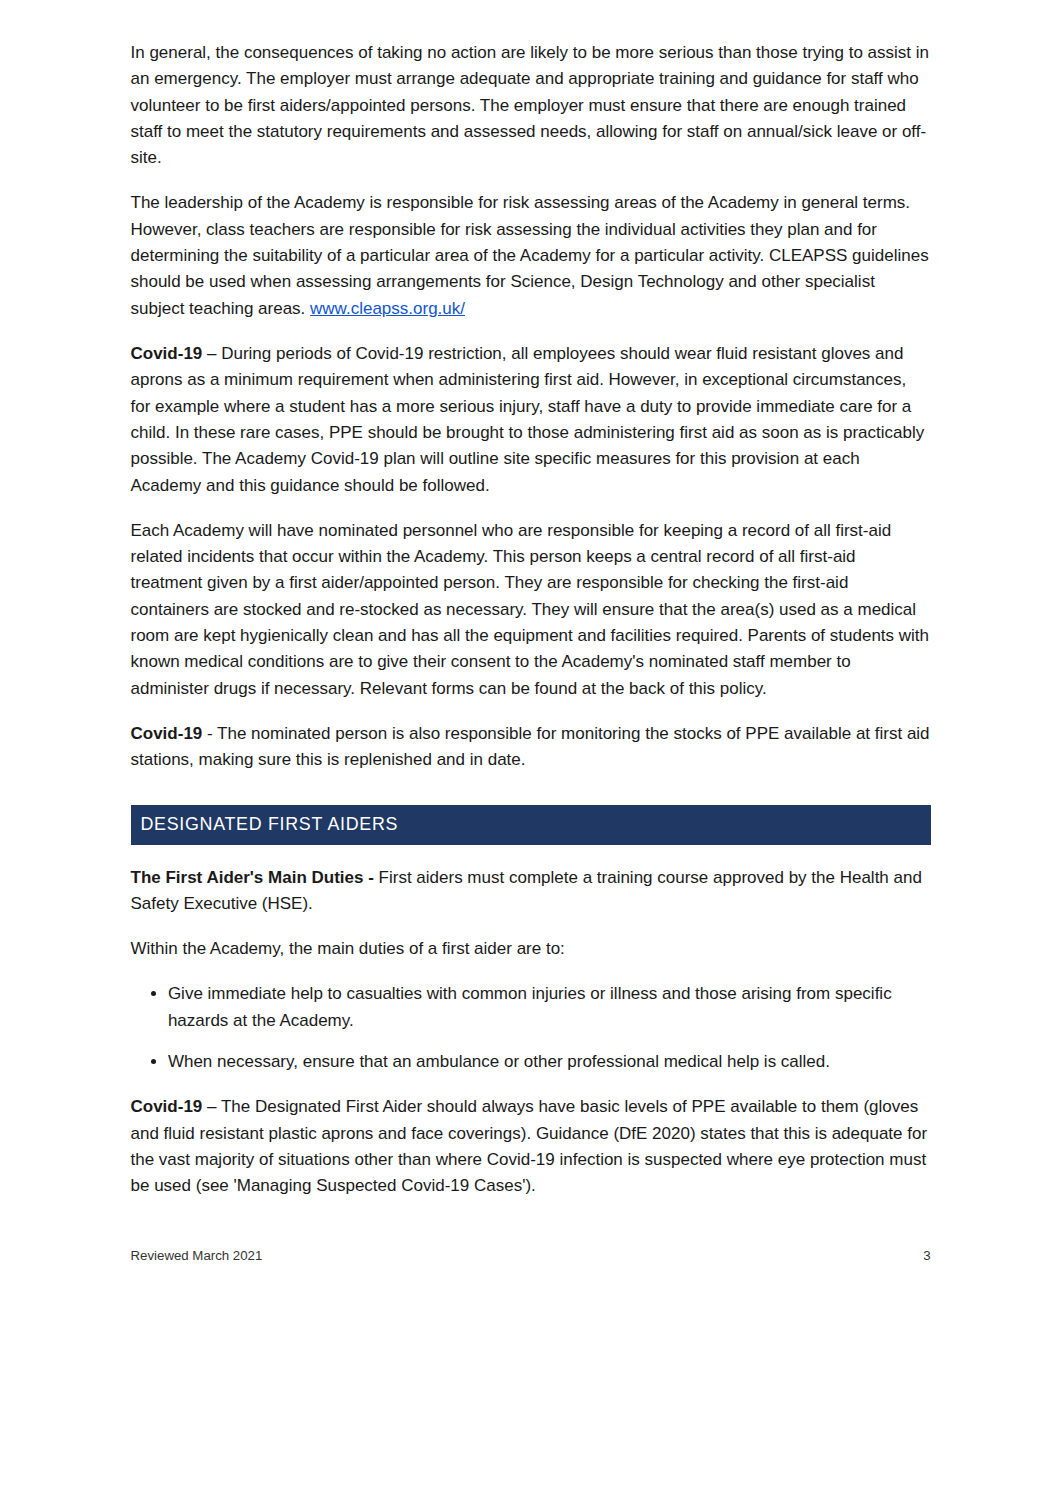In general, the consequences of taking no action are likely to be more serious than those trying to assist in an emergency. The employer must arrange adequate and appropriate training and guidance for staff who volunteer to be first aiders/appointed persons. The employer must ensure that there are enough trained staff to meet the statutory requirements and assessed needs, allowing for staff on annual/sick leave or off-site.
The leadership of the Academy is responsible for risk assessing areas of the Academy in general terms. However, class teachers are responsible for risk assessing the individual activities they plan and for determining the suitability of a particular area of the Academy for a particular activity. CLEAPSS guidelines should be used when assessing arrangements for Science, Design Technology and other specialist subject teaching areas. www.cleapss.org.uk/
Covid-19 – During periods of Covid-19 restriction, all employees should wear fluid resistant gloves and aprons as a minimum requirement when administering first aid. However, in exceptional circumstances, for example where a student has a more serious injury, staff have a duty to provide immediate care for a child. In these rare cases, PPE should be brought to those administering first aid as soon as is practicably possible. The Academy Covid-19 plan will outline site specific measures for this provision at each Academy and this guidance should be followed.
Each Academy will have nominated personnel who are responsible for keeping a record of all first-aid related incidents that occur within the Academy. This person keeps a central record of all first-aid treatment given by a first aider/appointed person. They are responsible for checking the first-aid containers are stocked and re-stocked as necessary. They will ensure that the area(s) used as a medical room are kept hygienically clean and has all the equipment and facilities required. Parents of students with known medical conditions are to give their consent to the Academy's nominated staff member to administer drugs if necessary. Relevant forms can be found at the back of this policy.
Covid-19 - The nominated person is also responsible for monitoring the stocks of PPE available at first aid stations, making sure this is replenished and in date.
Designated First Aiders
The First Aider's Main Duties - First aiders must complete a training course approved by the Health and Safety Executive (HSE).
Within the Academy, the main duties of a first aider are to:
Give immediate help to casualties with common injuries or illness and those arising from specific hazards at the Academy.
When necessary, ensure that an ambulance or other professional medical help is called.
Covid-19 – The Designated First Aider should always have basic levels of PPE available to them (gloves and fluid resistant plastic aprons and face coverings). Guidance (DfE 2020) states that this is adequate for the vast majority of situations other than where Covid-19 infection is suspected where eye protection must be used (see 'Managing Suspected Covid-19 Cases').
Reviewed March 2021 3